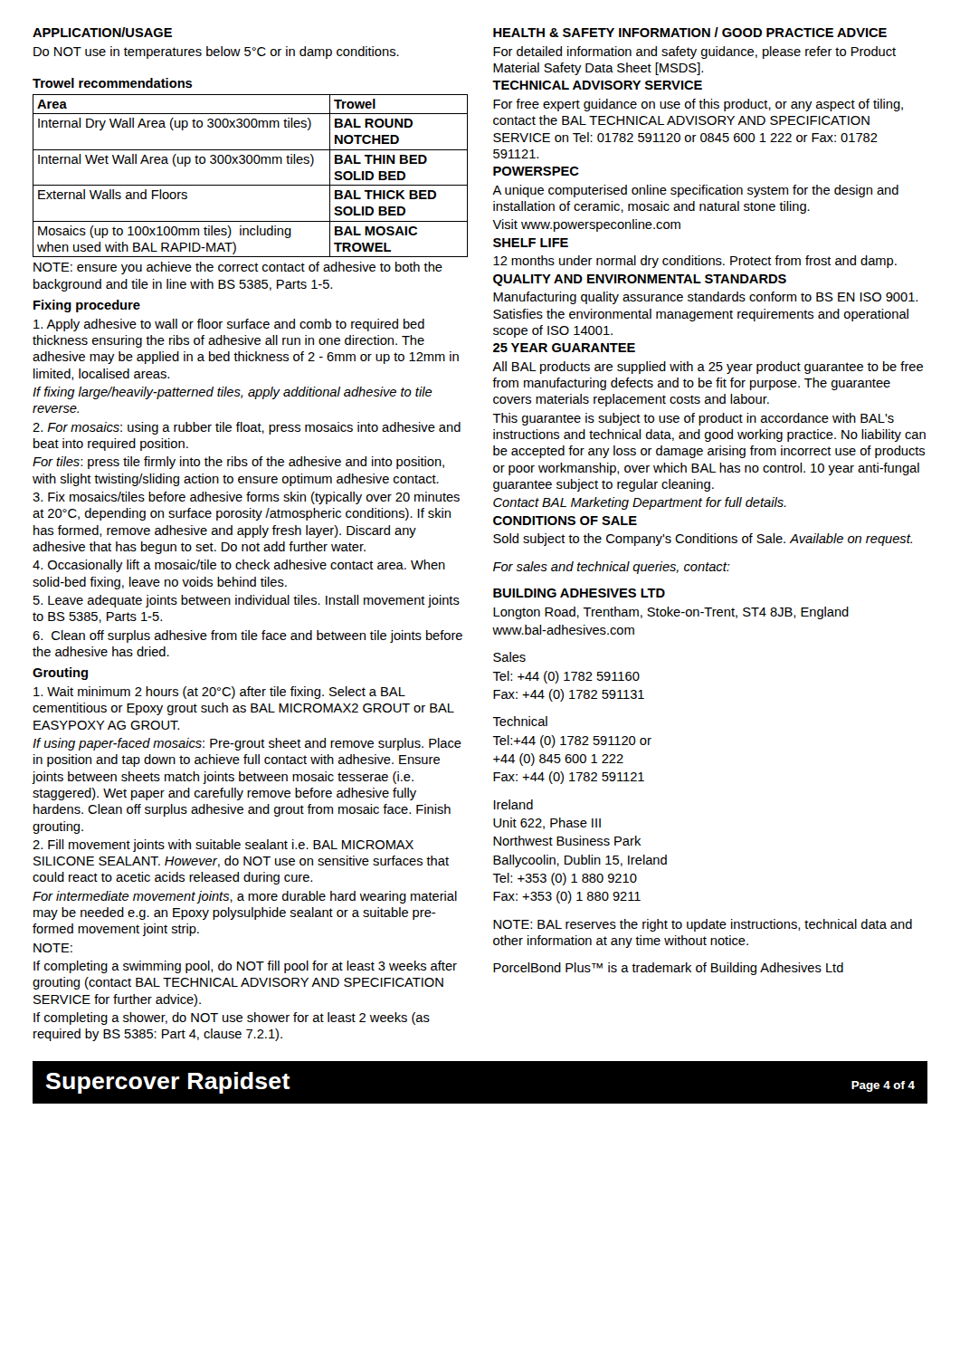APPLICATION/USAGE
Do NOT use in temperatures below 5°C or in damp conditions.
Trowel recommendations
| Area | Trowel |
| --- | --- |
| Internal Dry Wall Area (up to 300x300mm tiles) | BAL ROUND NOTCHED |
| Internal Wet Wall Area (up to 300x300mm tiles) | BAL THIN BED SOLID BED |
| External Walls and Floors | BAL THICK BED SOLID BED |
| Mosaics (up to 100x100mm tiles) including when used with BAL RAPID-MAT) | BAL MOSAIC TROWEL |
NOTE: ensure you achieve the correct contact of adhesive to both the background and tile in line with BS 5385, Parts 1-5.
Fixing procedure
1. Apply adhesive to wall or floor surface and comb to required bed thickness ensuring the ribs of adhesive all run in one direction. The adhesive may be applied in a bed thickness of 2 - 6mm or up to 12mm in limited, localised areas.
If fixing large/heavily-patterned tiles, apply additional adhesive to tile reverse.
2. For mosaics: using a rubber tile float, press mosaics into adhesive and beat into required position.
For tiles: press tile firmly into the ribs of the adhesive and into position, with slight twisting/sliding action to ensure optimum adhesive contact.
3. Fix mosaics/tiles before adhesive forms skin (typically over 20 minutes at 20°C, depending on surface porosity /atmospheric conditions). If skin has formed, remove adhesive and apply fresh layer). Discard any adhesive that has begun to set. Do not add further water.
4. Occasionally lift a mosaic/tile to check adhesive contact area. When solid-bed fixing, leave no voids behind tiles.
5. Leave adequate joints between individual tiles. Install movement joints to BS 5385, Parts 1-5.
6. Clean off surplus adhesive from tile face and between tile joints before the adhesive has dried.
Grouting
1. Wait minimum 2 hours (at 20°C) after tile fixing. Select a BAL cementitious or Epoxy grout such as BAL MICROMAX2 GROUT or BAL EASYPOXY AG GROUT.
If using paper-faced mosaics: Pre-grout sheet and remove surplus. Place in position and tap down to achieve full contact with adhesive. Ensure joints between sheets match joints between mosaic tesserae (i.e. staggered). Wet paper and carefully remove before adhesive fully hardens. Clean off surplus adhesive and grout from mosaic face. Finish grouting.
2. Fill movement joints with suitable sealant i.e. BAL MICROMAX SILICONE SEALANT. However, do NOT use on sensitive surfaces that could react to acetic acids released during cure.
For intermediate movement joints, a more durable hard wearing material may be needed e.g. an Epoxy polysulphide sealant or a suitable pre-formed movement joint strip.
NOTE:
If completing a swimming pool, do NOT fill pool for at least 3 weeks after grouting (contact BAL TECHNICAL ADVISORY AND SPECIFICATION SERVICE for further advice).
If completing a shower, do NOT use shower for at least 2 weeks (as required by BS 5385: Part 4, clause 7.2.1).
HEALTH & SAFETY INFORMATION / GOOD PRACTICE ADVICE
For detailed information and safety guidance, please refer to Product Material Safety Data Sheet [MSDS].
TECHNICAL ADVISORY SERVICE
For free expert guidance on use of this product, or any aspect of tiling, contact the BAL TECHNICAL ADVISORY AND SPECIFICATION SERVICE on Tel: 01782 591120 or 0845 600 1 222 or Fax: 01782 591121.
POWERSPEC
A unique computerised online specification system for the design and installation of ceramic, mosaic and natural stone tiling.
Visit www.powerspeconline.com
SHELF LIFE
12 months under normal dry conditions. Protect from frost and damp.
QUALITY AND ENVIRONMENTAL STANDARDS
Manufacturing quality assurance standards conform to BS EN ISO 9001. Satisfies the environmental management requirements and operational scope of ISO 14001.
25 YEAR GUARANTEE
All BAL products are supplied with a 25 year product guarantee to be free from manufacturing defects and to be fit for purpose. The guarantee covers materials replacement costs and labour.
This guarantee is subject to use of product in accordance with BAL's instructions and technical data, and good working practice. No liability can be accepted for any loss or damage arising from incorrect use of products or poor workmanship, over which BAL has no control. 10 year anti-fungal guarantee subject to regular cleaning.
Contact BAL Marketing Department for full details.
CONDITIONS OF SALE
Sold subject to the Company's Conditions of Sale. Available on request.
For sales and technical queries, contact:
BUILDING ADHESIVES LTD
Longton Road, Trentham, Stoke-on-Trent, ST4 8JB, England
www.bal-adhesives.com
Sales
Tel: +44 (0) 1782 591160
Fax: +44 (0) 1782 591131
Technical
Tel:+44 (0) 1782 591120 or
+44 (0) 845 600 1 222
Fax: +44 (0) 1782 591121
Ireland
Unit 622, Phase III
Northwest Business Park
Ballycoolin, Dublin 15, Ireland
Tel: +353 (0) 1 880 9210
Fax: +353 (0) 1 880 9211
NOTE: BAL reserves the right to update instructions, technical data and other information at any time without notice.
PorcelBond Plus™ is a trademark of Building Adhesives Ltd
Supercover Rapidset Page 4 of 4